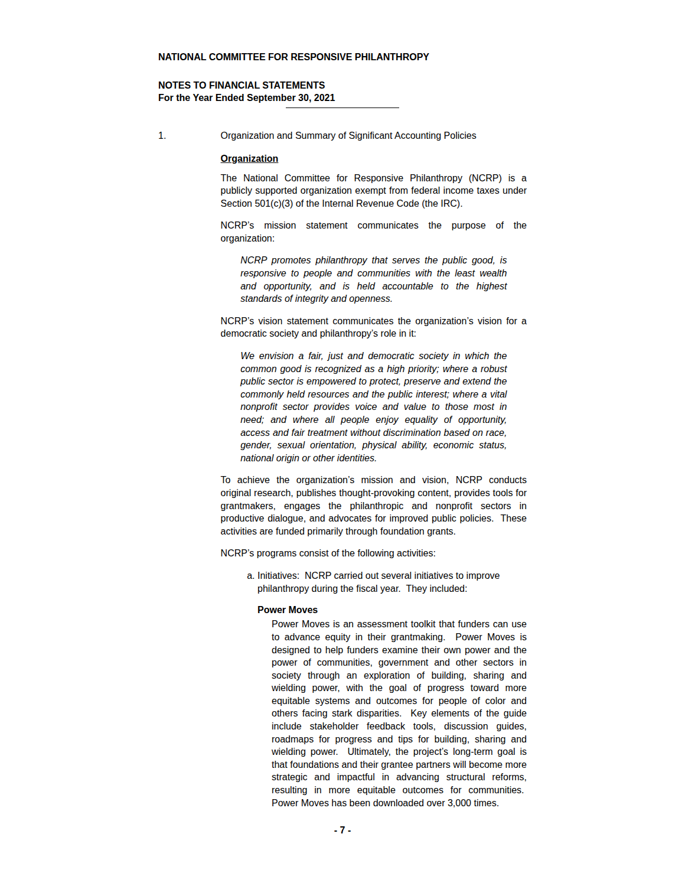NATIONAL COMMITTEE FOR RESPONSIVE PHILANTHROPY
NOTES TO FINANCIAL STATEMENTS
For the Year Ended September 30, 2021
1.
Organization and Summary of Significant Accounting Policies
Organization
The National Committee for Responsive Philanthropy (NCRP) is a publicly supported organization exempt from federal income taxes under Section 501(c)(3) of the Internal Revenue Code (the IRC).
NCRP’s mission statement communicates the purpose of the organization:
NCRP promotes philanthropy that serves the public good, is responsive to people and communities with the least wealth and opportunity, and is held accountable to the highest standards of integrity and openness.
NCRP’s vision statement communicates the organization’s vision for a democratic society and philanthropy’s role in it:
We envision a fair, just and democratic society in which the common good is recognized as a high priority; where a robust public sector is empowered to protect, preserve and extend the commonly held resources and the public interest; where a vital nonprofit sector provides voice and value to those most in need; and where all people enjoy equality of opportunity, access and fair treatment without discrimination based on race, gender, sexual orientation, physical ability, economic status, national origin or other identities.
To achieve the organization’s mission and vision, NCRP conducts original research, publishes thought-provoking content, provides tools for grantmakers, engages the philanthropic and nonprofit sectors in productive dialogue, and advocates for improved public policies. These activities are funded primarily through foundation grants.
NCRP’s programs consist of the following activities:
Initiatives: NCRP carried out several initiatives to improve philanthropy during the fiscal year. They included:
Power Moves
Power Moves is an assessment toolkit that funders can use to advance equity in their grantmaking. Power Moves is designed to help funders examine their own power and the power of communities, government and other sectors in society through an exploration of building, sharing and wielding power, with the goal of progress toward more equitable systems and outcomes for people of color and others facing stark disparities. Key elements of the guide include stakeholder feedback tools, discussion guides, roadmaps for progress and tips for building, sharing and wielding power. Ultimately, the project’s long-term goal is that foundations and their grantee partners will become more strategic and impactful in advancing structural reforms, resulting in more equitable outcomes for communities. Power Moves has been downloaded over 3,000 times.
- 7 -